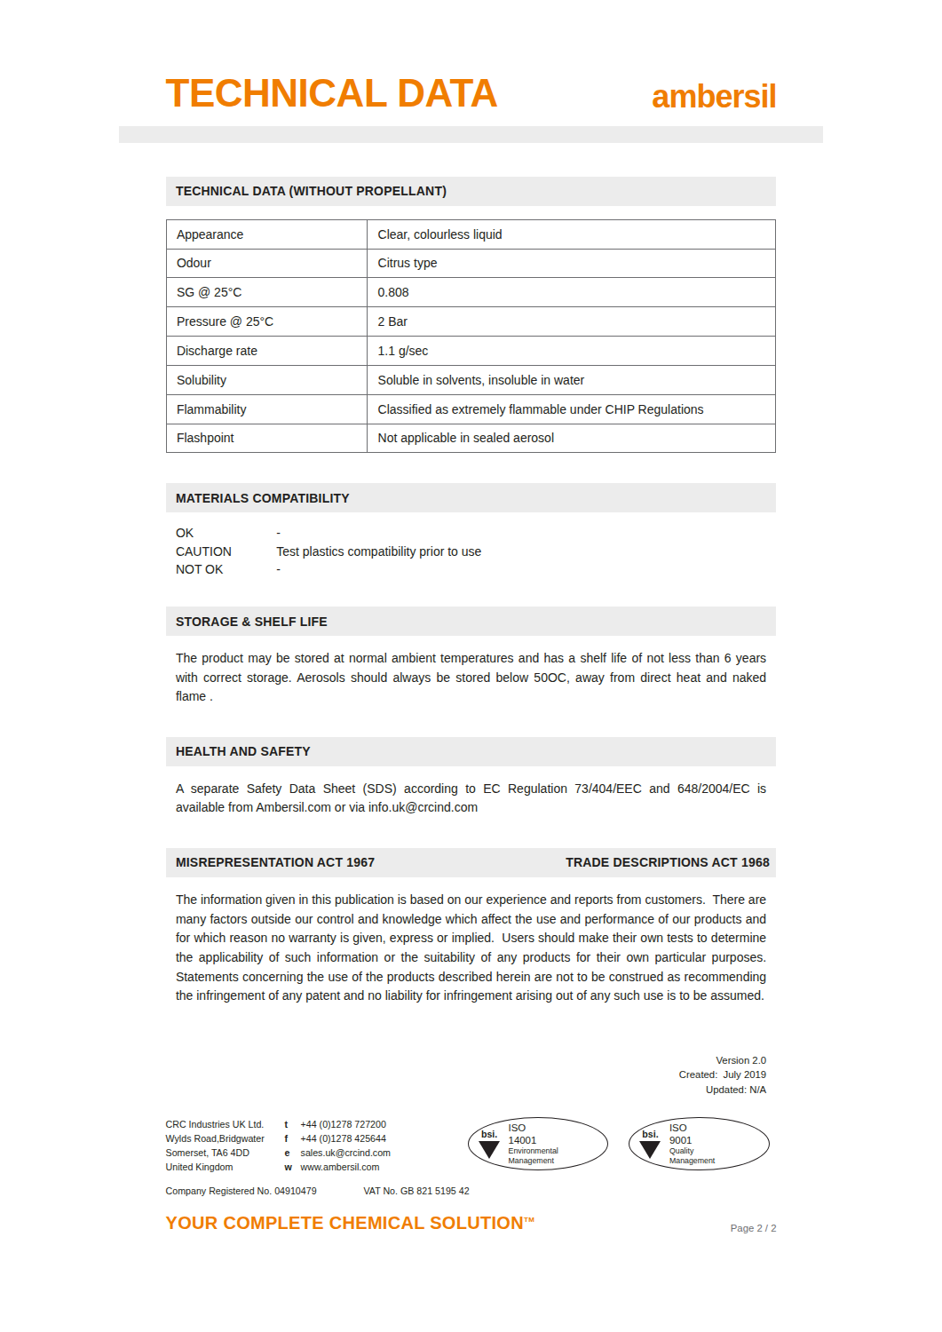TECHNICAL DATA
ambersil
TECHNICAL DATA (WITHOUT PROPELLANT)
| Appearance | Clear, colourless liquid |
| Odour | Citrus type |
| SG @ 25°C | 0.808 |
| Pressure @ 25°C | 2 Bar |
| Discharge rate | 1.1 g/sec |
| Solubility | Soluble in solvents, insoluble in water |
| Flammability | Classified as extremely flammable under CHIP Regulations |
| Flashpoint | Not applicable in sealed aerosol |
MATERIALS COMPATIBILITY
OK
-
CAUTION
Test plastics compatibility prior to use
NOT OK
-
STORAGE & SHELF LIFE
The product may be stored at normal ambient temperatures and has a shelf life of not less than 6 years with correct storage. Aerosols should always be stored below 50OC, away from direct heat and naked flame .
HEALTH AND SAFETY
A separate Safety Data Sheet (SDS) according to EC Regulation 73/404/EEC and 648/2004/EC is available from Ambersil.com or via info.uk@crcind.com
MISREPRESENTATION ACT 1967 TRADE DESCRIPTIONS ACT 1968
The information given in this publication is based on our experience and reports from customers. There are many factors outside our control and knowledge which affect the use and performance of our products and for which reason no warranty is given, express or implied. Users should make their own tests to determine the applicability of such information or the suitability of any products for their own particular purposes. Statements concerning the use of the products described herein are not to be construed as recommending the infringement of any patent and no liability for infringement arising out of any such use is to be assumed.
Version 2.0
Created: July 2019
Updated: N/A
CRC Industries UK Ltd.
Wylds Road,Bridgwater
Somerset, TA6 4DD
United Kingdom
t +44 (0)1278 727200
f +44 (0)1278 425644
e sales.uk@crcind.com
w www.ambersil.com
bsi.
ISO 14001 Environmental
Management
bsi.
ISO 9001 Quality
Management
Company Registered No. 04910479
VAT No. GB 821 5195 42
YOUR COMPLETE CHEMICAL SOLUTIONTM
Page 2 / 2